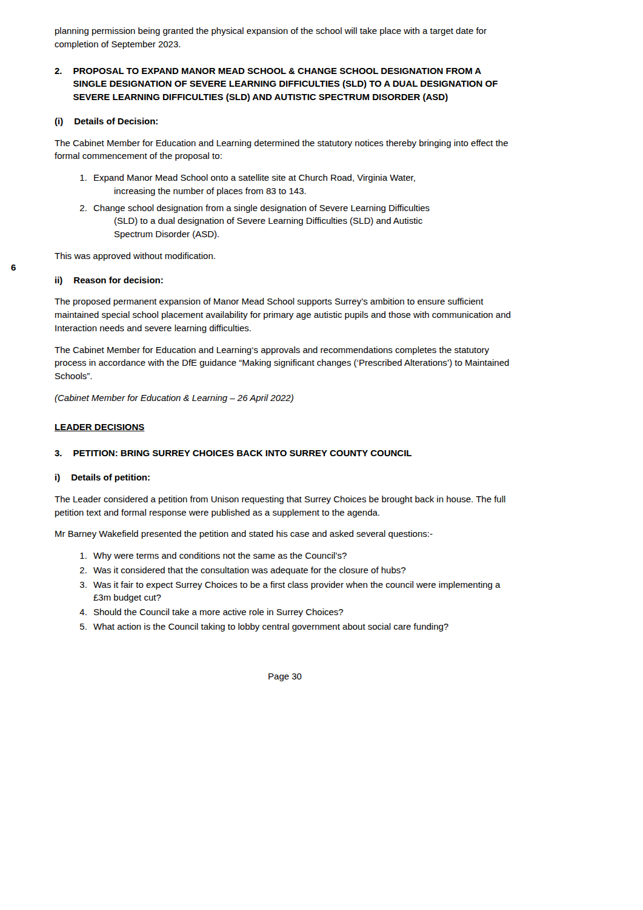6
planning permission being granted the physical expansion of the school will take place with a target date for completion of September 2023.
2. PROPOSAL TO EXPAND MANOR MEAD SCHOOL & CHANGE SCHOOL DESIGNATION FROM A SINGLE DESIGNATION OF SEVERE LEARNING DIFFICULTIES (SLD) TO A DUAL DESIGNATION OF SEVERE LEARNING DIFFICULTIES (SLD) AND AUTISTIC SPECTRUM DISORDER (ASD)
(i) Details of Decision:
The Cabinet Member for Education and Learning determined the statutory notices thereby bringing into effect the formal commencement of the proposal to:
Expand Manor Mead School onto a satellite site at Church Road, Virginia Water, increasing the number of places from 83 to 143.
Change school designation from a single designation of Severe Learning Difficulties (SLD) to a dual designation of Severe Learning Difficulties (SLD) and Autistic Spectrum Disorder (ASD).
This was approved without modification.
ii) Reason for decision:
The proposed permanent expansion of Manor Mead School supports Surrey’s ambition to ensure sufficient maintained special school placement availability for primary age autistic pupils and those with communication and Interaction needs and severe learning difficulties.
The Cabinet Member for Education and Learning‘s approvals and recommendations completes the statutory process in accordance with the DfE guidance “Making significant changes (‘Prescribed Alterations’) to Maintained Schools”.
(Cabinet Member for Education & Learning – 26 April 2022)
LEADER DECISIONS
3. PETITION: BRING SURREY CHOICES BACK INTO SURREY COUNTY COUNCIL
i) Details of petition:
The Leader considered a petition from Unison requesting that Surrey Choices be brought back in house. The full petition text and formal response were published as a supplement to the agenda.
Mr Barney Wakefield presented the petition and stated his case and asked several questions:-
Why were terms and conditions not the same as the Council’s?
Was it considered that the consultation was adequate for the closure of hubs?
Was it fair to expect Surrey Choices to be a first class provider when the council were implementing a £3m budget cut?
Should the Council take a more active role in Surrey Choices?
What action is the Council taking to lobby central government about social care funding?
Page 30